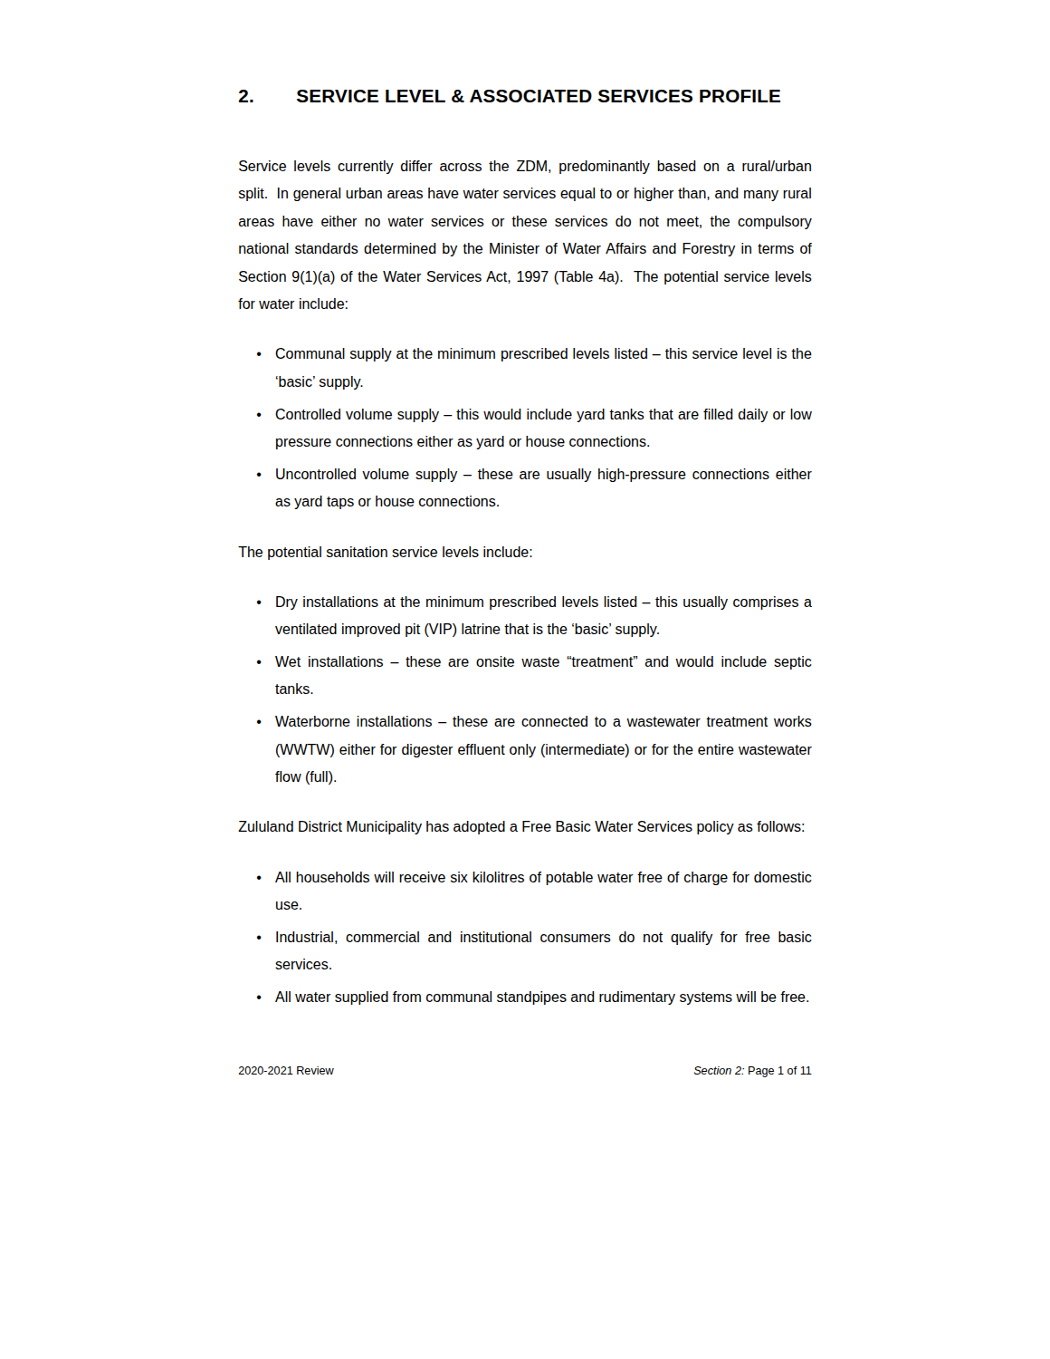2. SERVICE LEVEL & ASSOCIATED SERVICES PROFILE
Service levels currently differ across the ZDM, predominantly based on a rural/urban split. In general urban areas have water services equal to or higher than, and many rural areas have either no water services or these services do not meet, the compulsory national standards determined by the Minister of Water Affairs and Forestry in terms of Section 9(1)(a) of the Water Services Act, 1997 (Table 4a). The potential service levels for water include:
Communal supply at the minimum prescribed levels listed – this service level is the ‘basic’ supply.
Controlled volume supply – this would include yard tanks that are filled daily or low pressure connections either as yard or house connections.
Uncontrolled volume supply – these are usually high-pressure connections either as yard taps or house connections.
The potential sanitation service levels include:
Dry installations at the minimum prescribed levels listed – this usually comprises a ventilated improved pit (VIP) latrine that is the ‘basic’ supply.
Wet installations – these are onsite waste “treatment” and would include septic tanks.
Waterborne installations – these are connected to a wastewater treatment works (WWTW) either for digester effluent only (intermediate) or for the entire wastewater flow (full).
Zululand District Municipality has adopted a Free Basic Water Services policy as follows:
All households will receive six kilolitres of potable water free of charge for domestic use.
Industrial, commercial and institutional consumers do not qualify for free basic services.
All water supplied from communal standpipes and rudimentary systems will be free.
2020-2021 Review
Section 2: Page 1 of 11